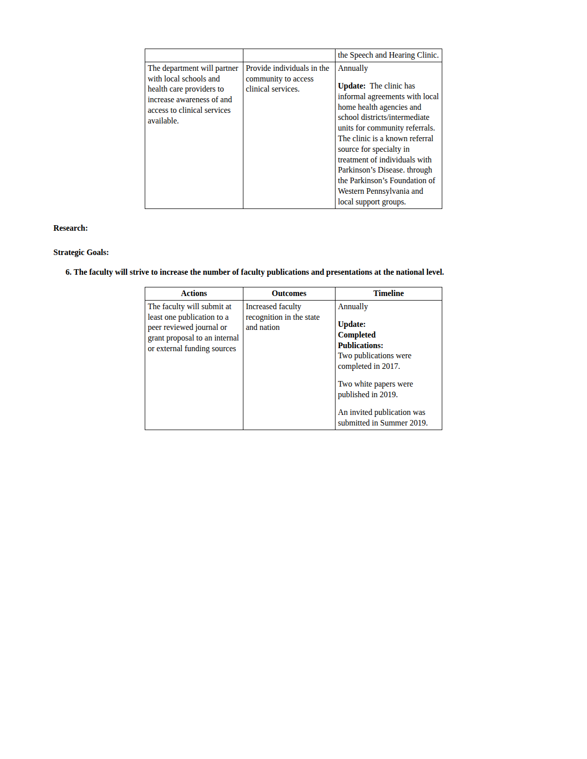| | | the Speech and Hearing Clinic. |
| The department will partner with local schools and health care providers to increase awareness of and access to clinical services available. | Provide individuals in the community to access clinical services. | Annually Update: The clinic has informal agreements with local home health agencies and school districts/intermediate units for community referrals. The clinic is a known referral source for specialty in treatment of individuals with Parkinson’s Disease. through the Parkinson’s Foundation of Western Pennsylvania and local support groups. |
Research:
Strategic Goals:
The faculty will strive to increase the number of faculty publications and presentations at the national level.
| Actions | Outcomes | Timeline |
| --- | --- | --- |
| The faculty will submit at least one publication to a peer reviewed journal or grant proposal to an internal or external funding sources | Increased faculty recognition in the state and nation | Annually Update: Completed Publications: Two publications were completed in 2017. Two white papers were published in 2019. An invited publication was submitted in Summer 2019. |